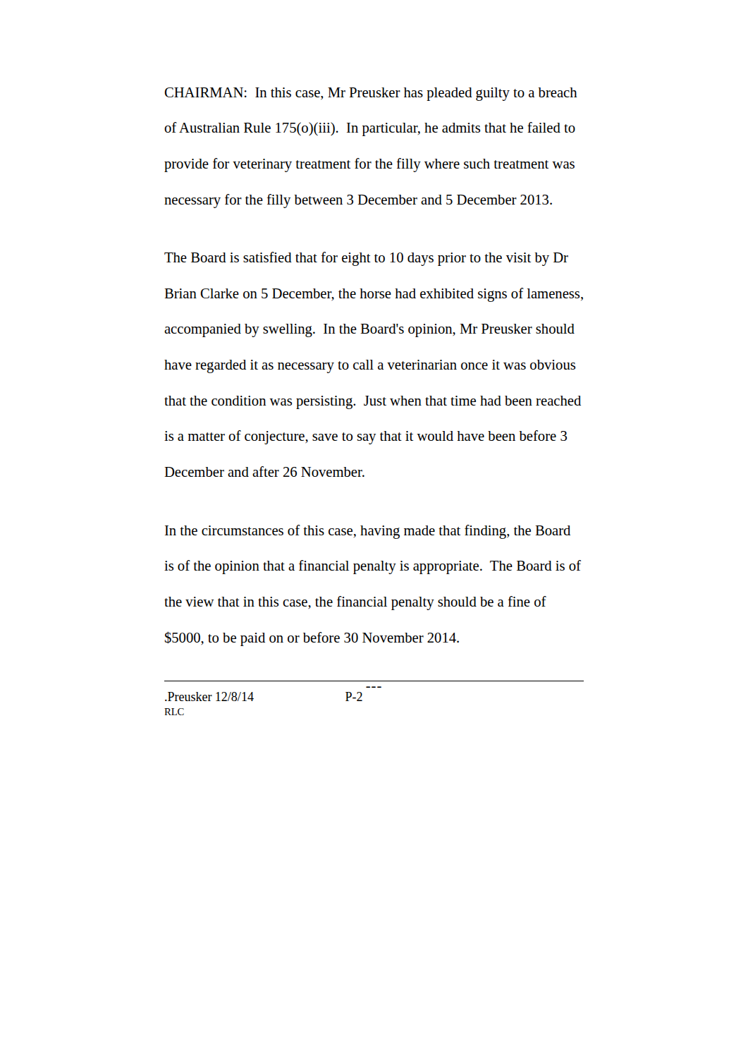CHAIRMAN: In this case, Mr Preusker has pleaded guilty to a breach of Australian Rule 175(o)(iii). In particular, he admits that he failed to provide for veterinary treatment for the filly where such treatment was necessary for the filly between 3 December and 5 December 2013.
The Board is satisfied that for eight to 10 days prior to the visit by Dr Brian Clarke on 5 December, the horse had exhibited signs of lameness, accompanied by swelling. In the Board's opinion, Mr Preusker should have regarded it as necessary to call a veterinarian once it was obvious that the condition was persisting. Just when that time had been reached is a matter of conjecture, save to say that it would have been before 3 December and after 26 November.
In the circumstances of this case, having made that finding, the Board is of the opinion that a financial penalty is appropriate. The Board is of the view that in this case, the financial penalty should be a fine of $5000, to be paid on or before 30 November 2014.
---
.Preusker 12/8/14 P-2
RLC